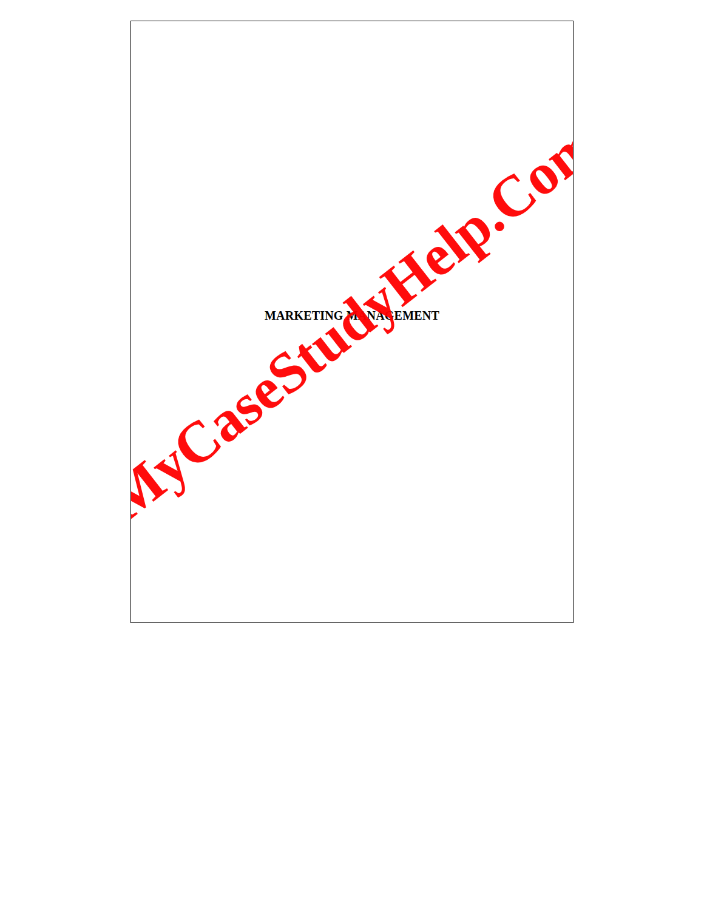MARKETING MANAGEMENT
MyCaseStudyHelp.Com